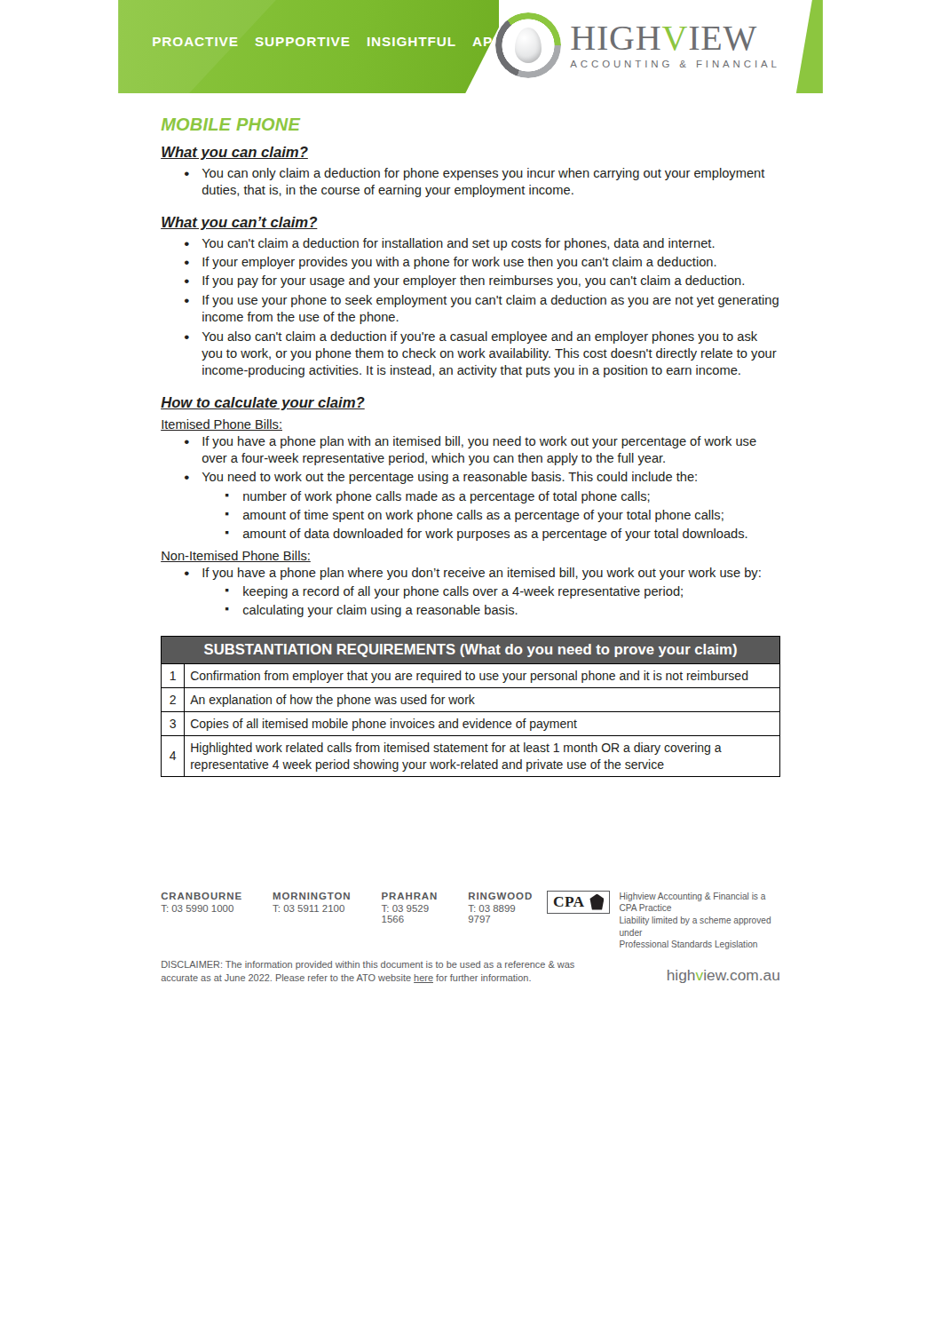PROACTIVE SUPPORTIVE INSIGHTFUL APPROACHABLE
HIGHVIEW
Accounting & Financial
MOBILE PHONE
What you can claim?
You can only claim a deduction for phone expenses you incur when carrying out your employment duties, that is, in the course of earning your employment income.
What you can’t claim?
You can't claim a deduction for installation and set up costs for phones, data and internet.
If your employer provides you with a phone for work use then you can't claim a deduction.
If you pay for your usage and your employer then reimburses you, you can't claim a deduction.
If you use your phone to seek employment you can't claim a deduction as you are not yet generating income from the use of the phone.
You also can't claim a deduction if you're a casual employee and an employer phones you to ask you to work, or you phone them to check on work availability. This cost doesn't directly relate to your income-producing activities. It is instead, an activity that puts you in a position to earn income.
How to calculate your claim?
Itemised Phone Bills:
If you have a phone plan with an itemised bill, you need to work out your percentage of work use over a four-week representative period, which you can then apply to the full year.
You need to work out the percentage using a reasonable basis. This could include the:
number of work phone calls made as a percentage of total phone calls;
amount of time spent on work phone calls as a percentage of your total phone calls;
amount of data downloaded for work purposes as a percentage of your total downloads.
Non-Itemised Phone Bills:
If you have a phone plan where you don’t receive an itemised bill, you work out your work use by:
keeping a record of all your phone calls over a 4-week representative period;
calculating your claim using a reasonable basis.
| SUBSTANTIATION REQUIREMENTS (What do you need to prove your claim) |
| --- |
| 1 | Confirmation from employer that you are required to use your personal phone and it is not reimbursed |
| 2 | An explanation of how the phone was used for work |
| 3 | Copies of all itemised mobile phone invoices and evidence of payment |
| 4 | Highlighted work related calls from itemised statement for at least 1 month OR a diary covering a representative 4 week period showing your work-related and private use of the service |
CRANBOURNE
T: 03 5990 1000
MORNINGTON
T: 03 5911 2100
PRAHRAN
T: 03 9529 1566
RINGWOOD
T: 03 8899 9797
CPA
Highview Accounting & Financial is a CPA Practice
Liability limited by a scheme approved under
Professional Standards Legislation
DISCLAIMER: The information provided within this document is to be used as a reference & was accurate as at June 2022. Please refer to the ATO website here for further information.
highview.com.au